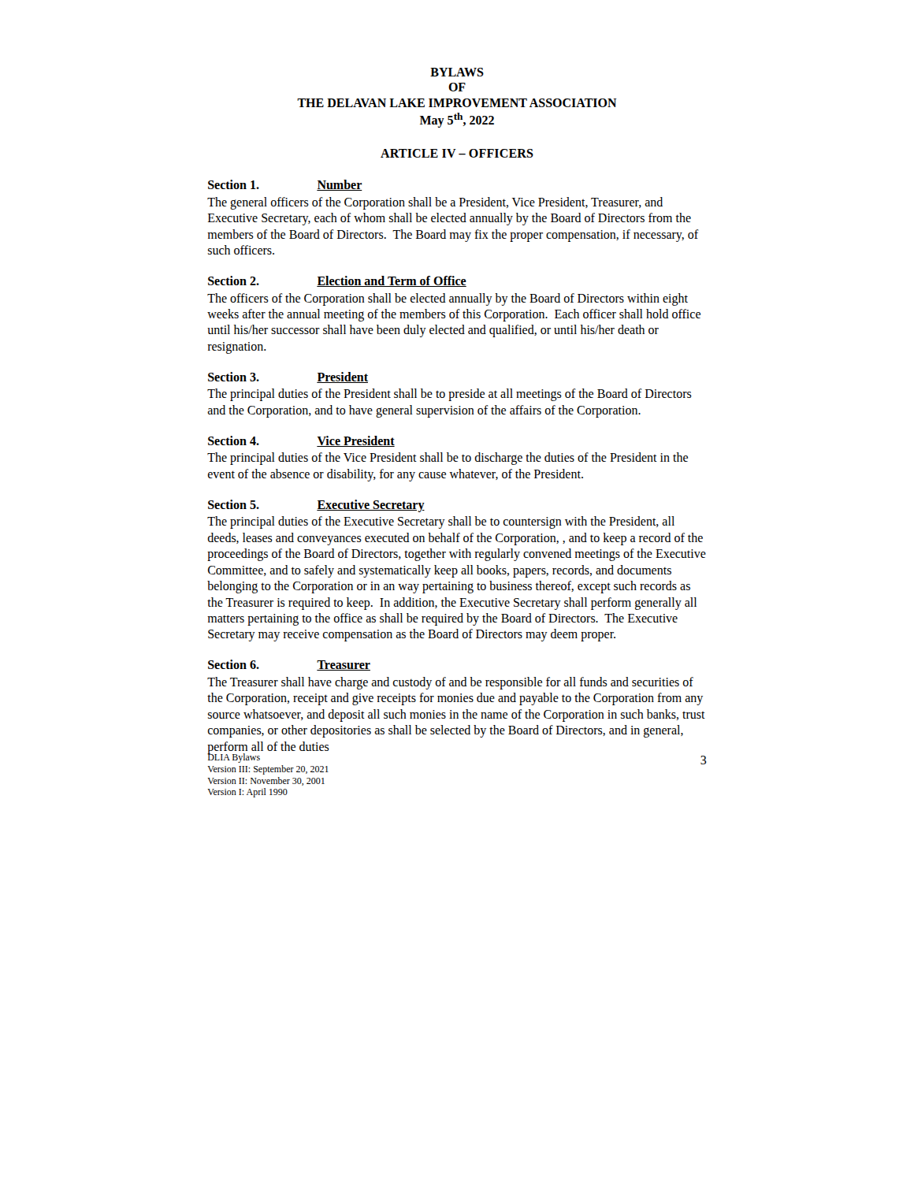BYLAWS OF THE DELAVAN LAKE IMPROVEMENT ASSOCIATION May 5th, 2022
ARTICLE IV – OFFICERS
Section 1. Number
The general officers of the Corporation shall be a President, Vice President, Treasurer, and Executive Secretary, each of whom shall be elected annually by the Board of Directors from the members of the Board of Directors. The Board may fix the proper compensation, if necessary, of such officers.
Section 2. Election and Term of Office
The officers of the Corporation shall be elected annually by the Board of Directors within eight weeks after the annual meeting of the members of this Corporation. Each officer shall hold office until his/her successor shall have been duly elected and qualified, or until his/her death or resignation.
Section 3. President
The principal duties of the President shall be to preside at all meetings of the Board of Directors and the Corporation, and to have general supervision of the affairs of the Corporation.
Section 4. Vice President
The principal duties of the Vice President shall be to discharge the duties of the President in the event of the absence or disability, for any cause whatever, of the President.
Section 5. Executive Secretary
The principal duties of the Executive Secretary shall be to countersign with the President, all deeds, leases and conveyances executed on behalf of the Corporation, , and to keep a record of the proceedings of the Board of Directors, together with regularly convened meetings of the Executive Committee, and to safely and systematically keep all books, papers, records, and documents belonging to the Corporation or in an way pertaining to business thereof, except such records as the Treasurer is required to keep. In addition, the Executive Secretary shall perform generally all matters pertaining to the office as shall be required by the Board of Directors. The Executive Secretary may receive compensation as the Board of Directors may deem proper.
Section 6. Treasurer
The Treasurer shall have charge and custody of and be responsible for all funds and securities of the Corporation, receipt and give receipts for monies due and payable to the Corporation from any source whatsoever, and deposit all such monies in the name of the Corporation in such banks, trust companies, or other depositories as shall be selected by the Board of Directors, and in general, perform all of the duties
DLIA Bylaws
Version III: September 20, 2021
Version II: November 30, 2001
Version I: April 1990
3